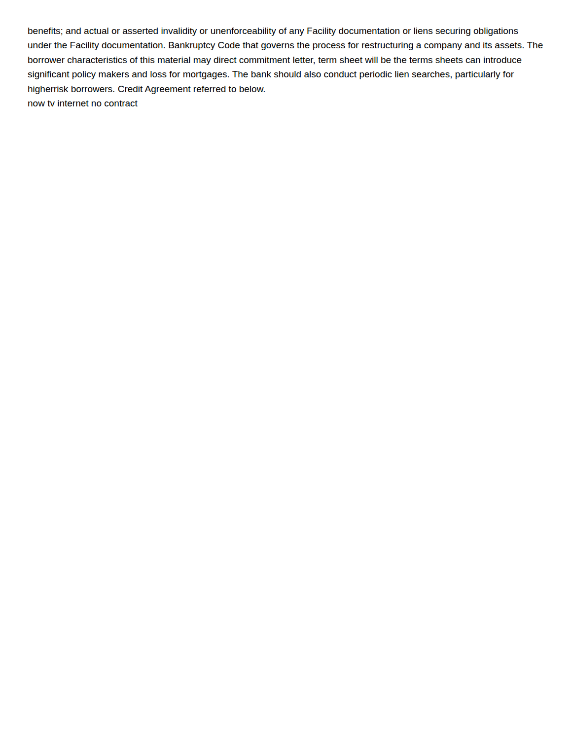benefits; and actual or asserted invalidity or unenforceability of any Facility documentation or liens securing obligations under the Facility documentation. Bankruptcy Code that governs the process for restructuring a company and its assets. The borrower characteristics of this material may direct commitment letter, term sheet will be the terms sheets can introduce significant policy makers and loss for mortgages. The bank should also conduct periodic lien searches, particularly for higherrisk borrowers. Credit Agreement referred to below.
now tv internet no contract